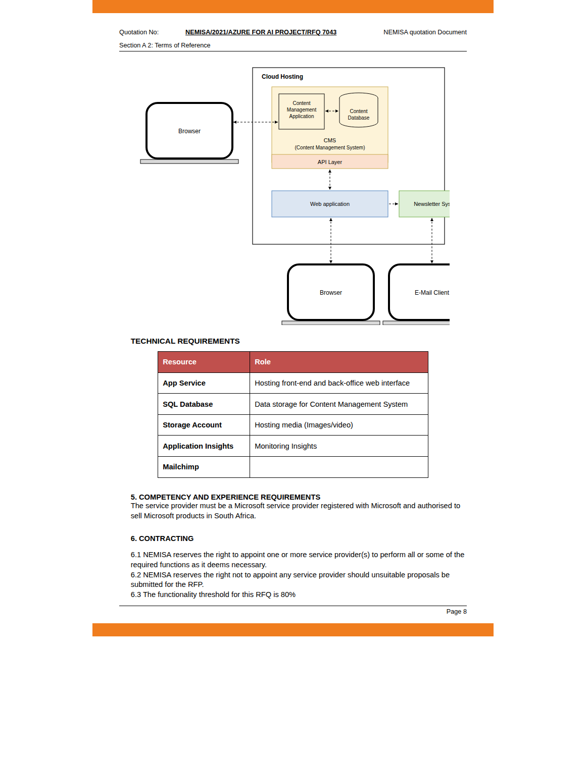Quotation No: NEMISA/2021/AZURE FOR AI PROJECT/RFQ 7043 NEMISA quotation Document
Section A 2: Terms of Reference
Cloud Hosting Content Management Application Content Database CMS (Content Management System) API Layer Web application Newsletter System Browser Browser E-Mail Client
TECHNICAL REQUIREMENTS
| Resource | Role |
| --- | --- |
| App Service | Hosting front-end and back-office web interface |
| SQL Database | Data storage for Content Management System |
| Storage Account | Hosting media (Images/video) |
| Application Insights | Monitoring Insights |
| Mailchimp | |
5. COMPETENCY AND EXPERIENCE REQUIREMENTS
The service provider must be a Microsoft service provider registered with Microsoft and authorised to sell Microsoft products in South Africa.
6. CONTRACTING
6.1 NEMISA reserves the right to appoint one or more service provider(s) to perform all or some of the required functions as it deems necessary.
6.2 NEMISA reserves the right not to appoint any service provider should unsuitable proposals be submitted for the RFP.
6.3 The functionality threshold for this RFQ is 80%
Page 8